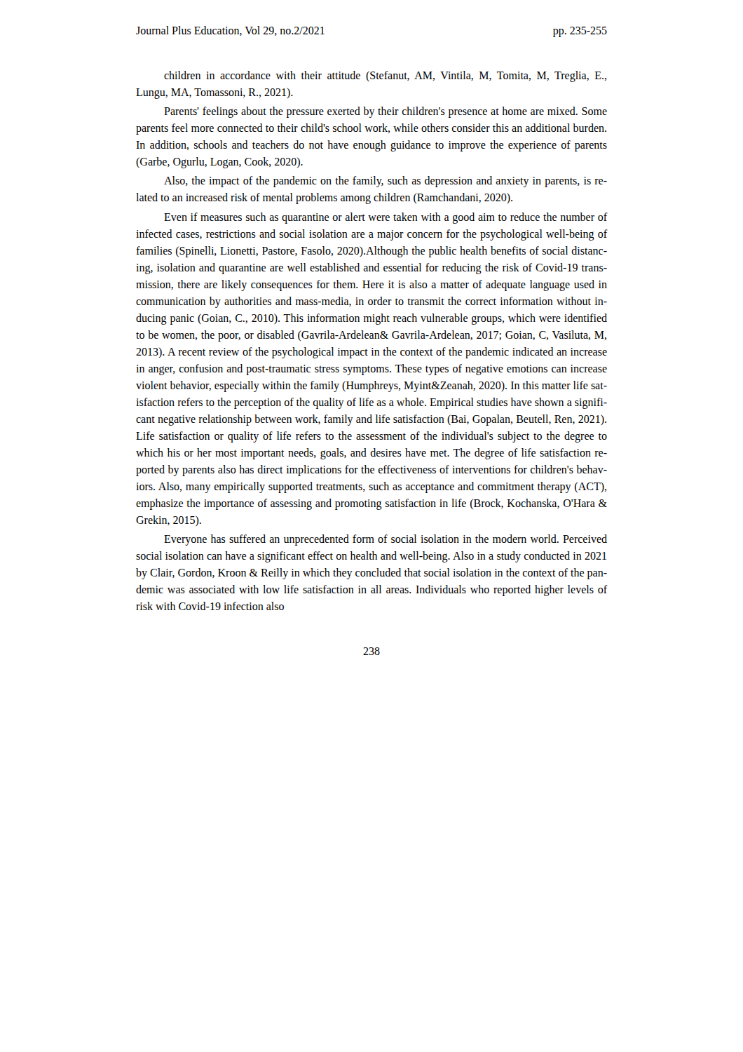Journal Plus Education, Vol 29, no.2/2021
pp. 235-255
children in accordance with their attitude (Stefanut, AM, Vintila, M, Tomita, M, Treglia, E., Lungu, MA, Tomassoni, R., 2021).
Parents' feelings about the pressure exerted by their children's presence at home are mixed. Some parents feel more connected to their child's school work, while others consider this an additional burden. In addition, schools and teachers do not have enough guidance to improve the experience of parents (Garbe, Ogurlu, Logan, Cook, 2020).
Also, the impact of the pandemic on the family, such as depression and anxiety in parents, is related to an increased risk of mental problems among children (Ramchandani, 2020).
Even if measures such as quarantine or alert were taken with a good aim to reduce the number of infected cases, restrictions and social isolation are a major concern for the psychological well-being of families (Spinelli, Lionetti, Pastore, Fasolo, 2020).Although the public health benefits of social distancing, isolation and quarantine are well established and essential for reducing the risk of Covid-19 transmission, there are likely consequences for them. Here it is also a matter of adequate language used in communication by authorities and mass-media, in order to transmit the correct information without inducing panic (Goian, C., 2010). This information might reach vulnerable groups, which were identified to be women, the poor, or disabled (Gavrila-Ardelean& Gavrila-Ardelean, 2017; Goian, C, Vasiluta, M, 2013). A recent review of the psychological impact in the context of the pandemic indicated an increase in anger, confusion and post-traumatic stress symptoms. These types of negative emotions can increase violent behavior, especially within the family (Humphreys, Myint&Zeanah, 2020). In this matter life satisfaction refers to the perception of the quality of life as a whole. Empirical studies have shown a significant negative relationship between work, family and life satisfaction (Bai, Gopalan, Beutell, Ren, 2021). Life satisfaction or quality of life refers to the assessment of the individual's subject to the degree to which his or her most important needs, goals, and desires have met. The degree of life satisfaction reported by parents also has direct implications for the effectiveness of interventions for children's behaviors. Also, many empirically supported treatments, such as acceptance and commitment therapy (ACT), emphasize the importance of assessing and promoting satisfaction in life (Brock, Kochanska, O'Hara & Grekin, 2015).
Everyone has suffered an unprecedented form of social isolation in the modern world. Perceived social isolation can have a significant effect on health and well-being. Also in a study conducted in 2021 by Clair, Gordon, Kroon & Reilly in which they concluded that social isolation in the context of the pandemic was associated with low life satisfaction in all areas. Individuals who reported higher levels of risk with Covid-19 infection also
238